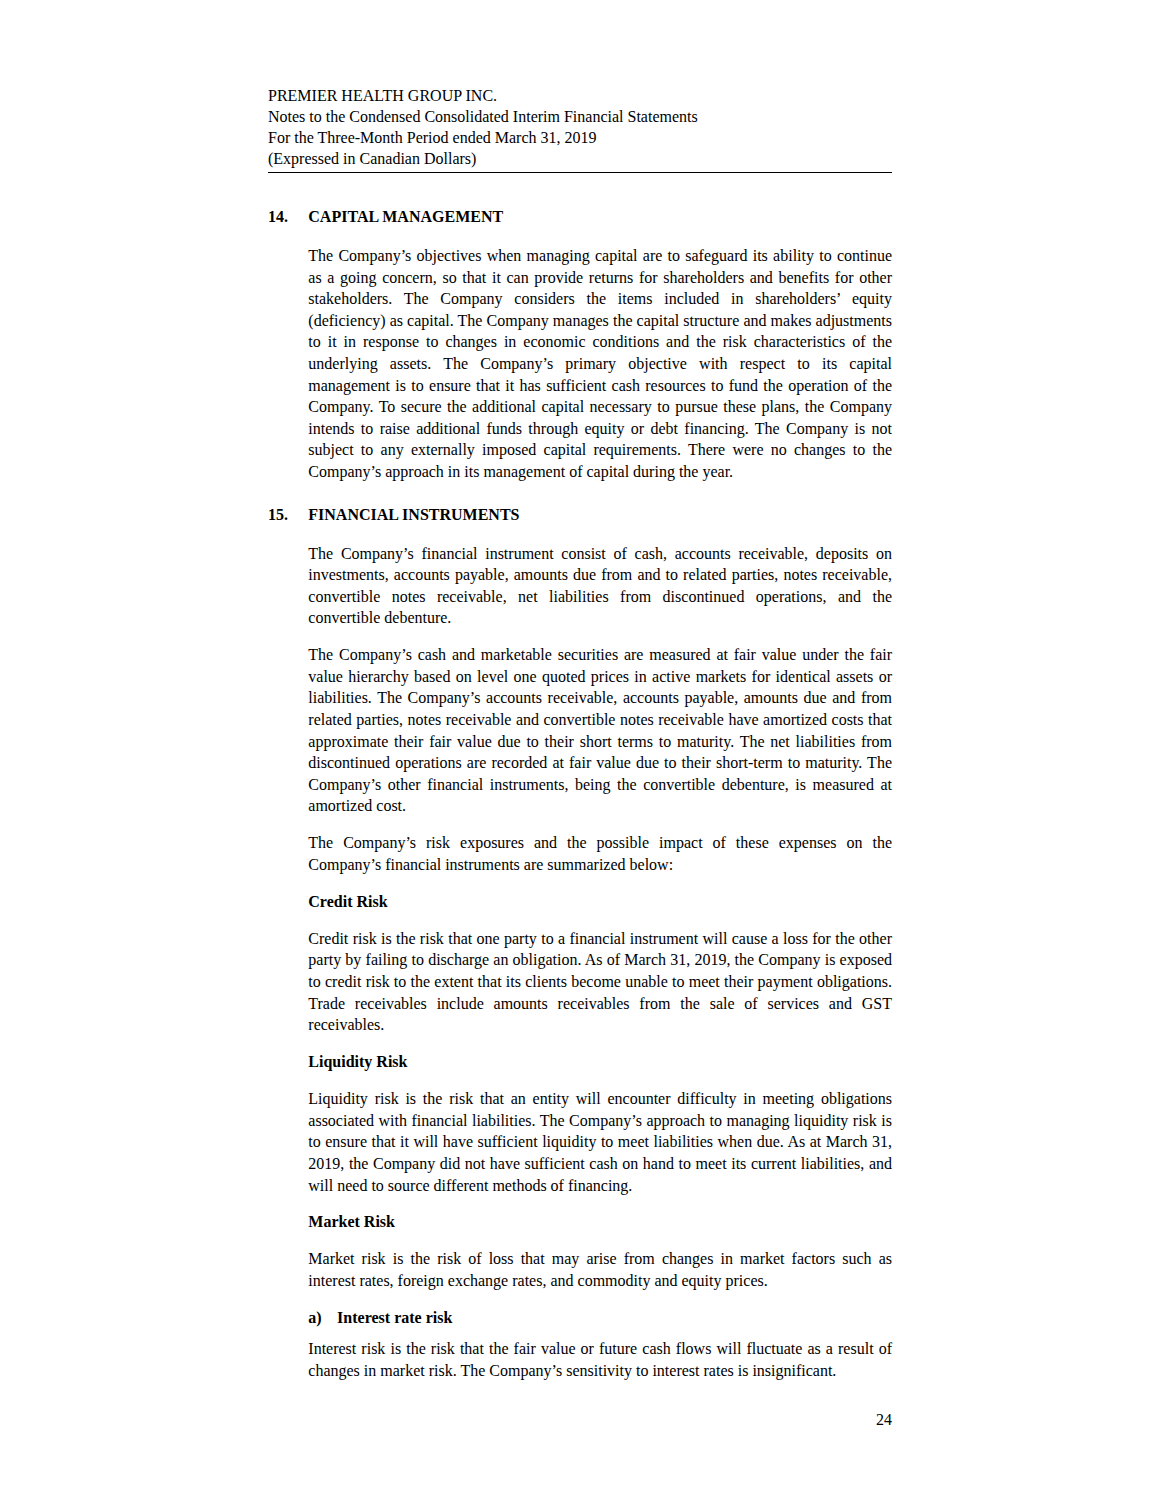PREMIER HEALTH GROUP INC.
Notes to the Condensed Consolidated Interim Financial Statements
For the Three-Month Period ended March 31, 2019
(Expressed in Canadian Dollars)
14.
CAPITAL MANAGEMENT
The Company’s objectives when managing capital are to safeguard its ability to continue as a going concern, so that it can provide returns for shareholders and benefits for other stakeholders. The Company considers the items included in shareholders’ equity (deficiency) as capital. The Company manages the capital structure and makes adjustments to it in response to changes in economic conditions and the risk characteristics of the underlying assets. The Company’s primary objective with respect to its capital management is to ensure that it has sufficient cash resources to fund the operation of the Company. To secure the additional capital necessary to pursue these plans, the Company intends to raise additional funds through equity or debt financing. The Company is not subject to any externally imposed capital requirements. There were no changes to the Company’s approach in its management of capital during the year.
15.
FINANCIAL INSTRUMENTS
The Company’s financial instrument consist of cash, accounts receivable, deposits on investments, accounts payable, amounts due from and to related parties, notes receivable, convertible notes receivable, net liabilities from discontinued operations, and the convertible debenture.
The Company’s cash and marketable securities are measured at fair value under the fair value hierarchy based on level one quoted prices in active markets for identical assets or liabilities. The Company’s accounts receivable, accounts payable, amounts due and from related parties, notes receivable and convertible notes receivable have amortized costs that approximate their fair value due to their short terms to maturity. The net liabilities from discontinued operations are recorded at fair value due to their short-term to maturity. The Company’s other financial instruments, being the convertible debenture, is measured at amortized cost.
The Company’s risk exposures and the possible impact of these expenses on the Company’s financial instruments are summarized below:
Credit Risk
Credit risk is the risk that one party to a financial instrument will cause a loss for the other party by failing to discharge an obligation. As of March 31, 2019, the Company is exposed to credit risk to the extent that its clients become unable to meet their payment obligations. Trade receivables include amounts receivables from the sale of services and GST receivables.
Liquidity Risk
Liquidity risk is the risk that an entity will encounter difficulty in meeting obligations associated with financial liabilities. The Company’s approach to managing liquidity risk is to ensure that it will have sufficient liquidity to meet liabilities when due. As at March 31, 2019, the Company did not have sufficient cash on hand to meet its current liabilities, and will need to source different methods of financing.
Market Risk
Market risk is the risk of loss that may arise from changes in market factors such as interest rates, foreign exchange rates, and commodity and equity prices.
a)
Interest rate risk
Interest risk is the risk that the fair value or future cash flows will fluctuate as a result of changes in market risk. The Company’s sensitivity to interest rates is insignificant.
24